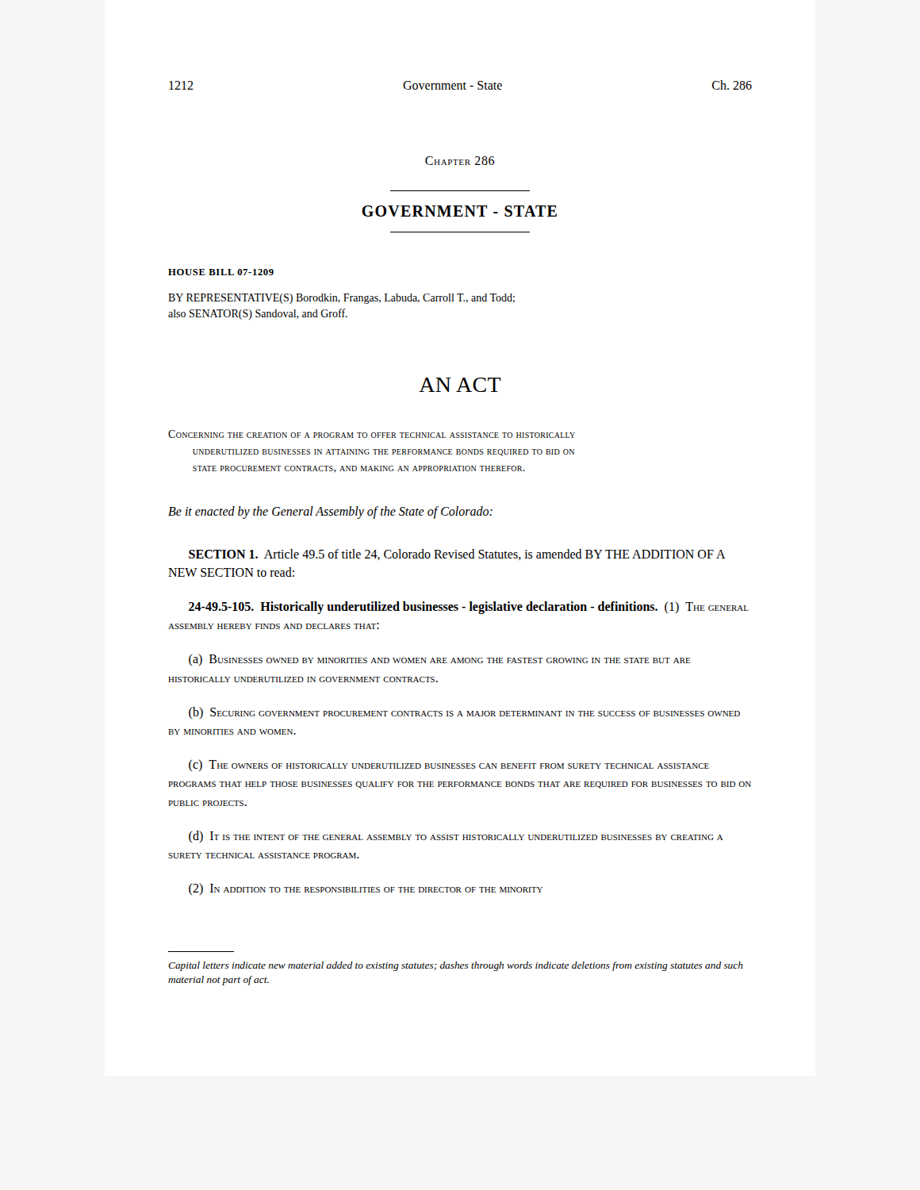1212 Government - State Ch. 286
Chapter 286
GOVERNMENT - STATE
HOUSE BILL 07-1209
BY REPRESENTATIVE(S) Borodkin, Frangas, Labuda, Carroll T., and Todd;
also SENATOR(S) Sandoval, and Groff.
AN ACT
Concerning the creation of a program to offer technical assistance to historically underutilized businesses in attaining the performance bonds required to bid on state procurement contracts, and making an appropriation therefor.
Be it enacted by the General Assembly of the State of Colorado:
SECTION 1. Article 49.5 of title 24, Colorado Revised Statutes, is amended BY THE ADDITION OF A NEW SECTION to read:
24-49.5-105. Historically underutilized businesses - legislative declaration - definitions. (1) The general assembly hereby finds and declares that:
(a) Businesses owned by minorities and women are among the fastest growing in the state but are historically underutilized in government contracts.
(b) Securing government procurement contracts is a major determinant in the success of businesses owned by minorities and women.
(c) The owners of historically underutilized businesses can benefit from surety technical assistance programs that help those businesses qualify for the performance bonds that are required for businesses to bid on public projects.
(d) It is the intent of the general assembly to assist historically underutilized businesses by creating a surety technical assistance program.
(2) In addition to the responsibilities of the director of the minority
Capital letters indicate new material added to existing statutes; dashes through words indicate deletions from existing statutes and such material not part of act.